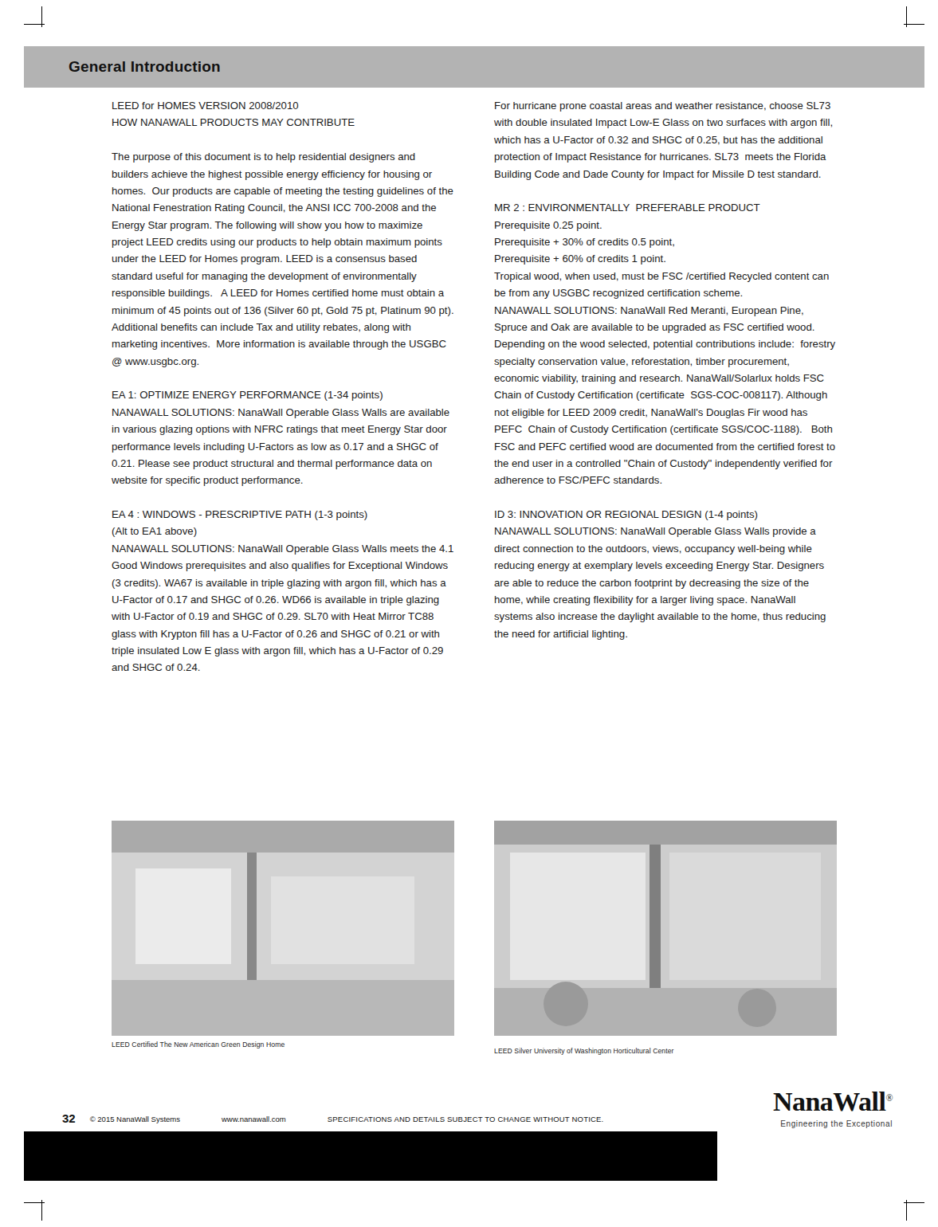General Introduction
LEED for HOMES VERSION 2008/2010
HOW NANAWALL PRODUCTS MAY CONTRIBUTE
The purpose of this document is to help residential designers and builders achieve the highest possible energy efficiency for housing or homes. Our products are capable of meeting the testing guidelines of the National Fenestration Rating Council, the ANSI ICC 700-2008 and the Energy Star program. The following will show you how to maximize project LEED credits using our products to help obtain maximum points under the LEED for Homes program. LEED is a consensus based standard useful for managing the development of environmentally responsible buildings. A LEED for Homes certified home must obtain a minimum of 45 points out of 136 (Silver 60 pt, Gold 75 pt, Platinum 90 pt). Additional benefits can include Tax and utility rebates, along with marketing incentives. More information is available through the USGBC @ www.usgbc.org.
EA 1: OPTIMIZE ENERGY PERFORMANCE (1-34 points)
NANAWALL SOLUTIONS: NanaWall Operable Glass Walls are available in various glazing options with NFRC ratings that meet Energy Star door performance levels including U-Factors as low as 0.17 and a SHGC of 0.21. Please see product structural and thermal performance data on website for specific product performance.
EA 4 : WINDOWS - PRESCRIPTIVE PATH (1-3 points)
(Alt to EA1 above)
NANAWALL SOLUTIONS: NanaWall Operable Glass Walls meets the 4.1 Good Windows prerequisites and also qualifies for Exceptional Windows (3 credits). WA67 is available in triple glazing with argon fill, which has a U-Factor of 0.17 and SHGC of 0.26. WD66 is available in triple glazing with U-Factor of 0.19 and SHGC of 0.29. SL70 with Heat Mirror TC88 glass with Krypton fill has a U-Factor of 0.26 and SHGC of 0.21 or with triple insulated Low E glass with argon fill, which has a U-Factor of 0.29 and SHGC of 0.24.
For hurricane prone coastal areas and weather resistance, choose SL73 with double insulated Impact Low-E Glass on two surfaces with argon fill, which has a U-Factor of 0.32 and SHGC of 0.25, but has the additional protection of Impact Resistance for hurricanes. SL73 meets the Florida Building Code and Dade County for Impact for Missile D test standard.
MR 2 : ENVIRONMENTALLY PREFERABLE PRODUCT
Prerequisite 0.25 point.
Prerequisite + 30% of credits 0.5 point,
Prerequisite + 60% of credits 1 point.
Tropical wood, when used, must be FSC /certified Recycled content can be from any USGBC recognized certification scheme.
NANAWALL SOLUTIONS: NanaWall Red Meranti, European Pine, Spruce and Oak are available to be upgraded as FSC certified wood. Depending on the wood selected, potential contributions include: forestry specialty conservation value, reforestation, timber procurement, economic viability, training and research. NanaWall/Solarlux holds FSC Chain of Custody Certification (certificate SGS-COC-008117). Although not eligible for LEED 2009 credit, NanaWall's Douglas Fir wood has PEFC Chain of Custody Certification (certificate SGS/COC-1188). Both FSC and PEFC certified wood are documented from the certified forest to the end user in a controlled "Chain of Custody" independently verified for adherence to FSC/PEFC standards.
ID 3: INNOVATION OR REGIONAL DESIGN (1-4 points)
NANAWALL SOLUTIONS: NanaWall Operable Glass Walls provide a direct connection to the outdoors, views, occupancy well-being while reducing energy at exemplary levels exceeding Energy Star. Designers are able to reduce the carbon footprint by decreasing the size of the home, while creating flexibility for a larger living space. NanaWall systems also increase the daylight available to the home, thus reducing the need for artificial lighting.
LEED Certified The New American Green Design Home
LEED Silver University of Washington Horticultural Center
32© 2015 NanaWall Systems www.nanawall.com SPECIFICATIONS AND DETAILS SUBJECT TO CHANGE WITHOUT NOTICE.
NanaWall®
Engineering the Exceptional